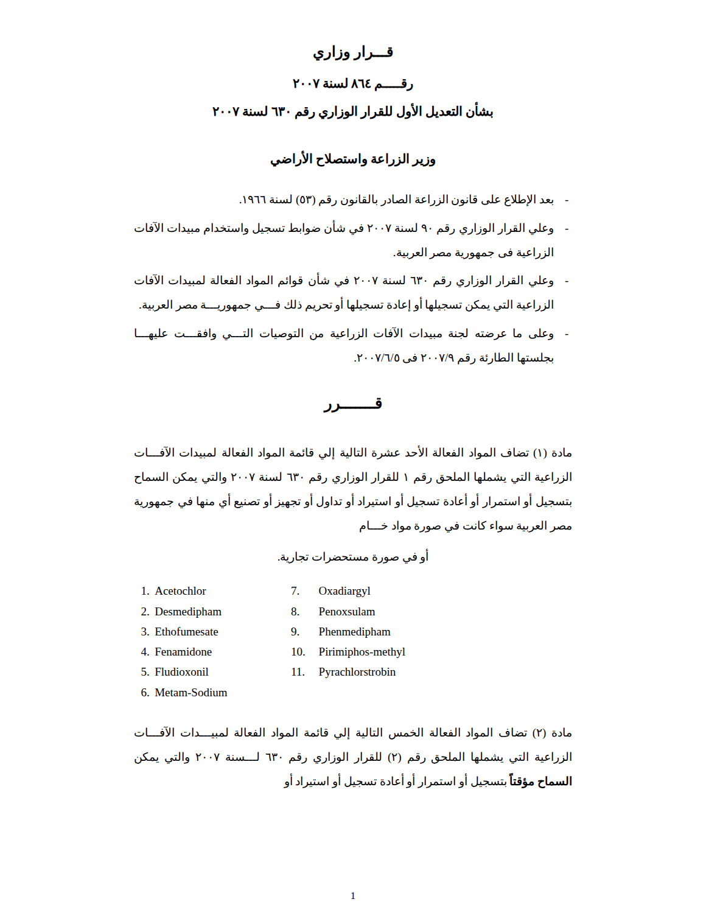قـــرار وزاري
رقـــــم ٨٦٤ لسنة ٢٠٠٧
بشأن التعديل الأول للقرار الوزاري رقم ٦٣٠ لسنة ٢٠٠٧
وزير الزراعة واستصلاح الأراضي
بعد الإطلاع على قانون الزراعة الصادر بالقانون رقم (٥٣) لسنة ١٩٦٦.
وعلي القرار الوزاري رقم ٩٠ لسنة ٢٠٠٧ في شأن ضوابط تسجيل واستخدام مبيدات الآفات الزراعية فى جمهورية مصر العربية.
وعلي القرار الوزاري رقم ٦٣٠ لسنة ٢٠٠٧ في شأن قوائم المواد الفعالة لمبيدات الآفات الزراعية التي يمكن تسجيلها أو إعادة تسجيلها أو تحريم ذلك فـــي جمهوريـــة مصر العربية.
وعلى ما عرضته لجنة مبيدات الآفات الزراعية من التوصيات التـــي وافقـــت عليهـــا بجلستها الطارئة رقم ٢٠٠٧/٩ فى ٢٠٠٧/٦/٥.
قـــــــرر
مادة (١) تضاف المواد الفعالة الأحد عشرة التالية إلي قائمة المواد الفعالة لمبيدات الآفـــات الزراعية التي يشملها الملحق رقم ١ للقرار الوزاري رقم ٦٣٠ لسنة ٢٠٠٧ والتي يمكن السماح بتسجيل أو استمرار أو أعادة تسجيل أو استيراد أو تداول أو تجهيز أو تصنيع أي منها في جمهورية مصر العربية سواء كانت في صورة مواد خـــام
أو في صورة مستحضرات تجارية.
Acetochlor
Desmedipham
Ethofumesate
Fenamidone
Fludioxonil
Metam-Sodium
7. Oxadiargyl
8. Penoxsulam
9. Phenmedipham
10. Pirimiphos-methyl
11. Pyrachlorstrobin
مادة (٢) تضاف المواد الفعالة الخمس التالية إلي قائمة المواد الفعالة لمبيـــدات الآفـــات الزراعية التي يشملها الملحق رقم (٢) للقرار الوزاري رقم ٦٣٠ لـــسنة ٢٠٠٧ والتي يمكن السماح مؤقتاً بتسجيل أو استمرار أو أعادة تسجيل أو استيراد أو
1